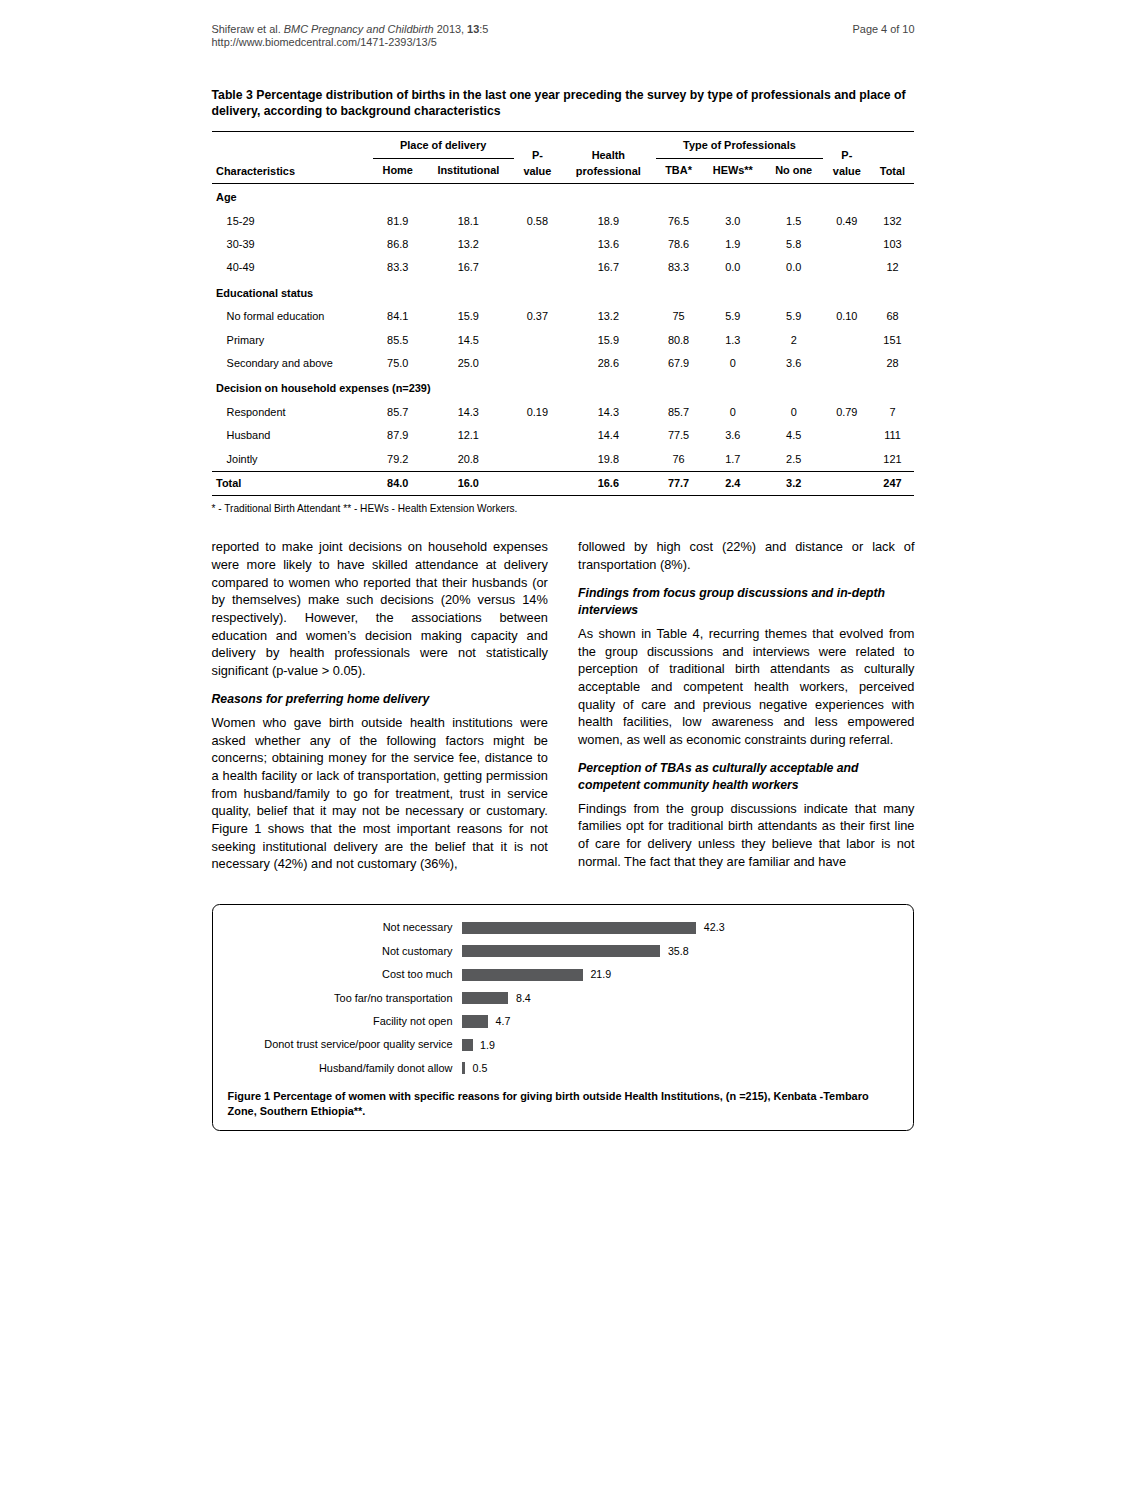Shiferaw et al. BMC Pregnancy and Childbirth 2013, 13:5
http://www.biomedcentral.com/1471-2393/13/5
Page 4 of 10
Table 3 Percentage distribution of births in the last one year preceding the survey by type of professionals and place of delivery, according to background characteristics
| Characteristics | Place of delivery | P- value | Health professional | Type of Professionals | P- value | Total |
| --- | --- | --- | --- | --- | --- | --- |
| Home | Institutional | TBA* | HEWs** | No one |
| Age |
| 15-29 | 81.9 | 18.1 | 0.58 | 18.9 | 76.5 | 3.0 | 1.5 | 0.49 | 132 |
| 30-39 | 86.8 | 13.2 | | 13.6 | 78.6 | 1.9 | 5.8 | | 103 |
| 40-49 | 83.3 | 16.7 | | 16.7 | 83.3 | 0.0 | 0.0 | | 12 |
| Educational status |
| No formal education | 84.1 | 15.9 | 0.37 | 13.2 | 75 | 5.9 | 5.9 | 0.10 | 68 |
| Primary | 85.5 | 14.5 | | 15.9 | 80.8 | 1.3 | 2 | | 151 |
| Secondary and above | 75.0 | 25.0 | | 28.6 | 67.9 | 0 | 3.6 | | 28 |
| Decision on household expenses (n=239) |
| Respondent | 85.7 | 14.3 | 0.19 | 14.3 | 85.7 | 0 | 0 | 0.79 | 7 |
| Husband | 87.9 | 12.1 | | 14.4 | 77.5 | 3.6 | 4.5 | | 111 |
| Jointly | 79.2 | 20.8 | | 19.8 | 76 | 1.7 | 2.5 | | 121 |
| Total | 84.0 | 16.0 | | 16.6 | 77.7 | 2.4 | 3.2 | | 247 |
* - Traditional Birth Attendant ** - HEWs - Health Extension Workers.
reported to make joint decisions on household expenses were more likely to have skilled attendance at delivery compared to women who reported that their husbands (or by themselves) make such decisions (20% versus 14% respectively). However, the associations between education and women’s decision making capacity and delivery by health professionals were not statistically significant (p-value > 0.05).
Reasons for preferring home delivery
Women who gave birth outside health institutions were asked whether any of the following factors might be concerns; obtaining money for the service fee, distance to a health facility or lack of transportation, getting permission from husband/family to go for treatment, trust in service quality, belief that it may not be necessary or customary. Figure 1 shows that the most important reasons for not seeking institutional delivery are the belief that it is not necessary (42%) and not customary (36%),
followed by high cost (22%) and distance or lack of transportation (8%).
Findings from focus group discussions and in-depth interviews
As shown in Table 4, recurring themes that evolved from the group discussions and interviews were related to perception of traditional birth attendants as culturally acceptable and competent health workers, perceived quality of care and previous negative experiences with health facilities, low awareness and less empowered women, as well as economic constraints during referral.
Perception of TBAs as culturally acceptable and competent community health workers
Findings from the group discussions indicate that many families opt for traditional birth attendants as their first line of care for delivery unless they believe that labor is not normal. The fact that they are familiar and have
Not necessary
42.3
Not customary
35.8
Cost too much
21.9
Too far/no transportation
8.4
Facility not open
4.7
Donot trust service/poor quality service
1.9
Husband/family donot allow
0.5
Figure 1 Percentage of women with specific reasons for giving birth outside Health Institutions, (n =215), Kenbata -Tembaro Zone, Southern Ethiopia**.